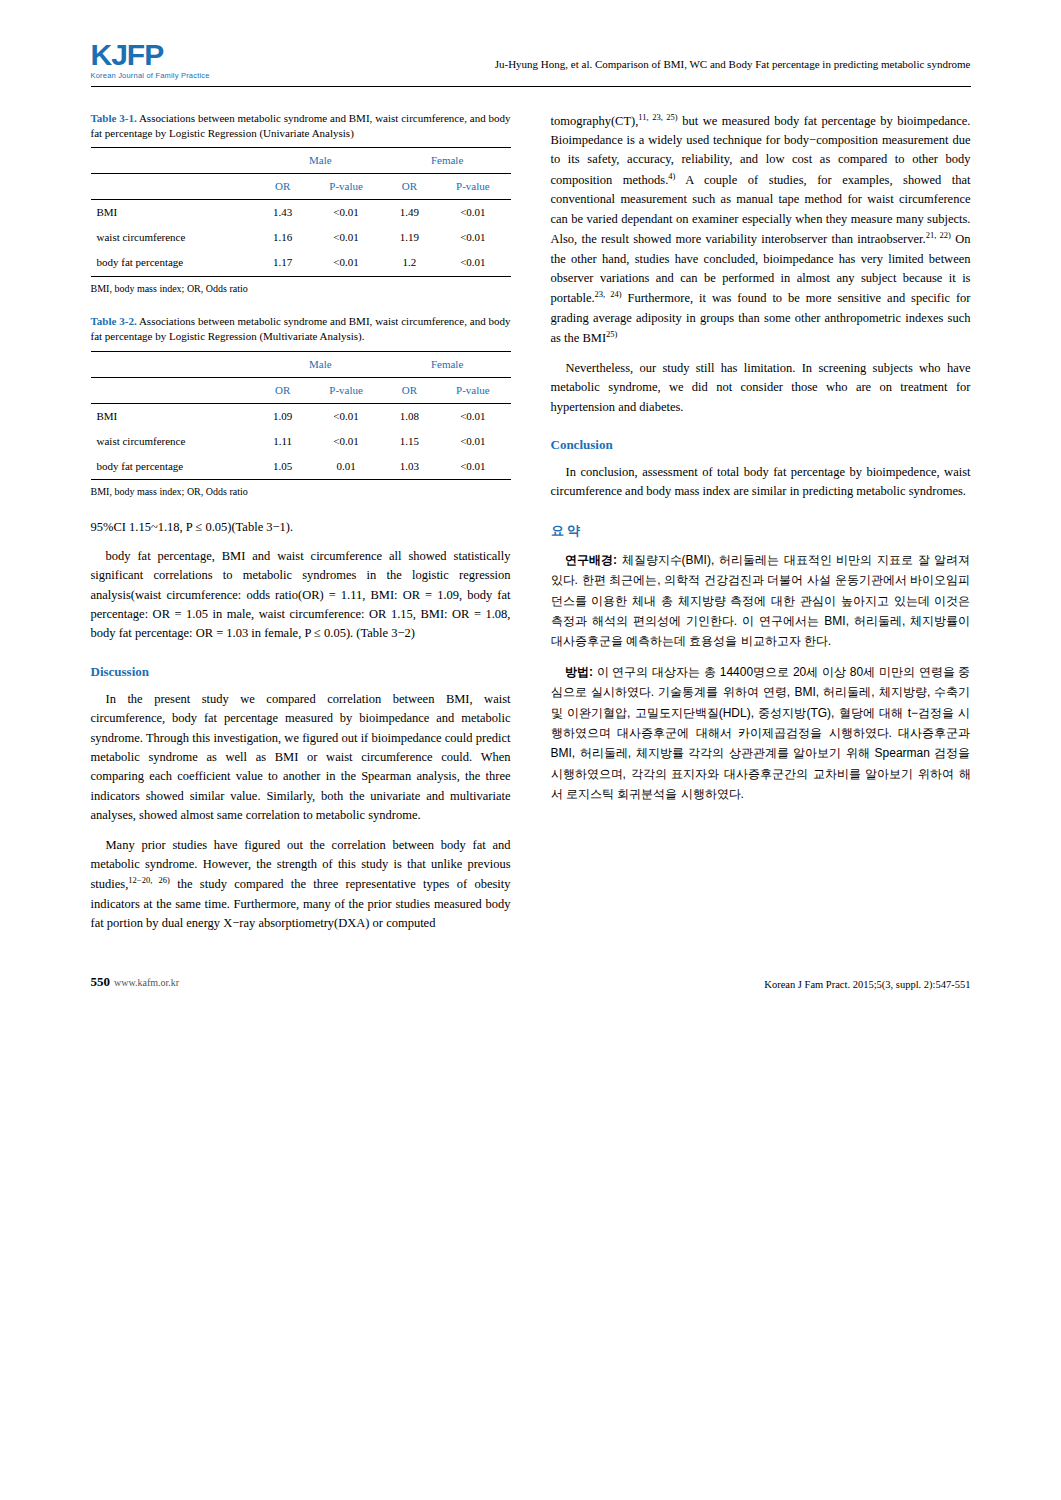KJFP
Korean Journal of Family Practice
Ju-Hyung Hong, et al. Comparison of BMI, WC and Body Fat percentage in predicting metabolic syndrome
Table 3-1. Associations between metabolic syndrome and BMI, waist circumference, and body fat percentage by Logistic Regression (Univariate Analysis)
| | Male | Female |
| --- | --- | --- |
| | OR | P-value | OR | P-value |
| BMI | 1.43 | <0.01 | 1.49 | <0.01 |
| waist circumference | 1.16 | <0.01 | 1.19 | <0.01 |
| body fat percentage | 1.17 | <0.01 | 1.2 | <0.01 |
BMI, body mass index; OR, Odds ratio
Table 3-2. Associations between metabolic syndrome and BMI, waist circumference, and body fat percentage by Logistic Regression (Multivariate Analysis).
| | Male | Female |
| --- | --- | --- |
| | OR | P-value | OR | P-value |
| BMI | 1.09 | <0.01 | 1.08 | <0.01 |
| waist circumference | 1.11 | <0.01 | 1.15 | <0.01 |
| body fat percentage | 1.05 | 0.01 | 1.03 | <0.01 |
BMI, body mass index; OR, Odds ratio
95%CI 1.15~1.18, P ≤ 0.05)(Table 3−1).
body fat percentage, BMI and waist circumference all showed statistically significant correlations to metabolic syndromes in the logistic regression analysis(waist circumference: odds ratio(OR) = 1.11, BMI: OR = 1.09, body fat percentage: OR = 1.05 in male, waist circumference: OR 1.15, BMI: OR = 1.08, body fat percentage: OR = 1.03 in female, P ≤ 0.05). (Table 3−2)
Discussion
In the present study we compared correlation between BMI, waist circumference, body fat percentage measured by bioimpedance and metabolic syndrome. Through this investigation, we figured out if bioimpedance could predict metabolic syndrome as well as BMI or waist circumference could. When comparing each coefficient value to another in the Spearman analysis, the three indicators showed similar value. Similarly, both the univariate and multivariate analyses, showed almost same correlation to metabolic syndrome.
Many prior studies have figured out the correlation between body fat and metabolic syndrome. However, the strength of this study is that unlike previous studies,12−20, 26) the study compared the three representative types of obesity indicators at the same time. Furthermore, many of the prior studies measured body fat portion by dual energy X−ray absorptiometry(DXA) or computed
tomography(CT),11, 23, 25) but we measured body fat percentage by bioimpedance. Bioimpedance is a widely used technique for body−composition measurement due to its safety, accuracy, reliability, and low cost as compared to other body composition methods.4) A couple of studies, for examples, showed that conventional measurement such as manual tape method for waist circumference can be varied dependant on examiner especially when they measure many subjects. Also, the result showed more variability interobserver than intraobserver.21, 22) On the other hand, studies have concluded, bioimpedance has very limited between observer variations and can be performed in almost any subject because it is portable.23, 24) Furthermore, it was found to be more sensitive and specific for grading average adiposity in groups than some other anthropometric indexes such as the BMI25)
Nevertheless, our study still has limitation. In screening subjects who have metabolic syndrome, we did not consider those who are on treatment for hypertension and diabetes.
Conclusion
In conclusion, assessment of total body fat percentage by bioimpedence, waist circumference and body mass index are similar in predicting metabolic syndromes.
요 약
연구배경: 체질량지수(BMI), 허리둘레는 대표적인 비만의 지표로 잘 알려져 있다. 한편 최근에는, 의학적 건강검진과 더불어 사설 운동기관에서 바이오임피던스를 이용한 체내 총 체지방량 측정에 대한 관심이 높아지고 있는데 이것은 측정과 해석의 편의성에 기인한다. 이 연구에서는 BMI, 허리둘레, 체지방률이 대사증후군을 예측하는데 효용성을 비교하고자 한다.
방법: 이 연구의 대상자는 총 14400명으로 20세 이상 80세 미만의 연령을 중심으로 실시하였다. 기술통계를 위하여 연령, BMI, 허리둘레, 체지방량, 수축기 및 이완기혈압, 고밀도지단백질(HDL), 중성지방(TG), 혈당에 대해 t−검정을 시행하였으며 대사증후군에 대해서 카이제곱검정을 시행하였다. 대사증후군과 BMI, 허리둘레, 체지방률 각각의 상관관계를 알아보기 위해 Spearman 검정을 시행하였으며, 각각의 표지자와 대사증후군간의 교차비를 알아보기 위하여 해서 로지스틱 회귀분석을 시행하였다.
550 www.kafm.or.kr
Korean J Fam Pract. 2015;5(3, suppl. 2):547-551